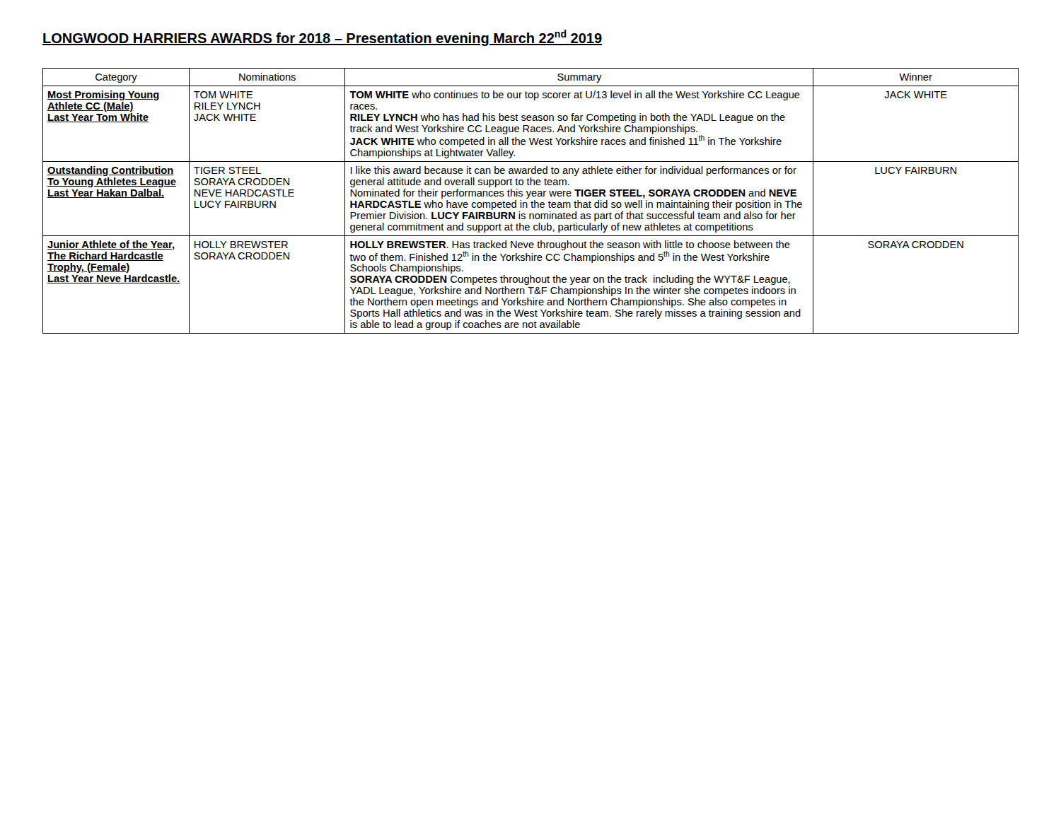LONGWOOD HARRIERS AWARDS for 2018 – Presentation evening March 22nd 2019
| Category | Nominations | Summary | Winner |
| --- | --- | --- | --- |
| Most Promising Young Athlete CC (Male) Last Year Tom White | TOM WHITE RILEY LYNCH JACK WHITE | TOM WHITE who continues to be our top scorer at U/13 level in all the West Yorkshire CC League races. RILEY LYNCH who has had his best season so far Competing in both the YADL League on the track and West Yorkshire CC League Races. And Yorkshire Championships. JACK WHITE who competed in all the West Yorkshire races and finished 11 th in The Yorkshire Championships at Lightwater Valley. | JACK WHITE |
| Outstanding Contribution To Young Athletes League Last Year Hakan Dalbal. | TIGER STEEL SORAYA CRODDEN NEVE HARDCASTLE LUCY FAIRBURN | I like this award because it can be awarded to any athlete either for individual performances or for general attitude and overall support to the team. Nominated for their performances this year were TIGER STEEL, SORAYA CRODDEN and NEVE HARDCASTLE who have competed in the team that did so well in maintaining their position in The Premier Division. LUCY FAIRBURN is nominated as part of that successful team and also for her general commitment and support at the club, particularly of new athletes at competitions | LUCY FAIRBURN |
| Junior Athlete of the Year, The Richard Hardcastle Trophy, (Female) Last Year Neve Hardcastle. | HOLLY BREWSTER SORAYA CRODDEN | HOLLY BREWSTER . Has tracked Neve throughout the season with little to choose between the two of them. Finished 12 th in the Yorkshire CC Championships and 5 th in the West Yorkshire Schools Championships. SORAYA CRODDEN Competes throughout the year on the track including the WYT&F League, YADL League, Yorkshire and Northern T&F Championships In the winter she competes indoors in the Northern open meetings and Yorkshire and Northern Championships. She also competes in Sports Hall athletics and was in the West Yorkshire team. She rarely misses a training session and is able to lead a group if coaches are not available | SORAYA CRODDEN |